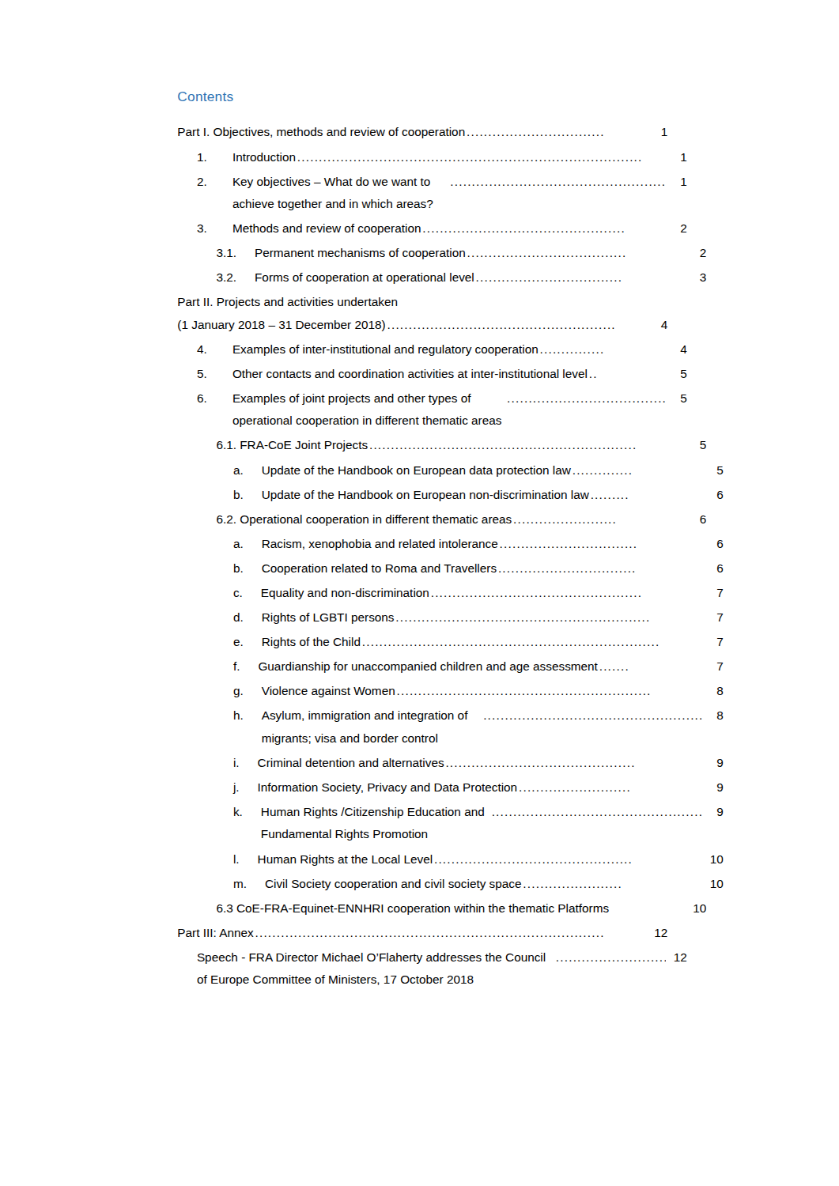Contents
Part I. Objectives, methods and review of cooperation ................................ 1
1. Introduction ................................................................................ 1
2. Key objectives – What do we want to achieve together and in which areas? ............................................................................................. 1
3. Methods and review of cooperation ............................................... 2
3.1. Permanent mechanisms of cooperation ..................................... 2
3.2. Forms of cooperation at operational level .................................. 3
Part II. Projects and activities undertaken
(1 January 2018 – 31 December 2018) ..................................................... 4
4. Examples of inter-institutional and regulatory cooperation ............... 4
5. Other contacts and coordination activities at inter-institutional level .. 5
6. Examples of joint projects and other types of operational cooperation in different thematic areas ..................................................................... 5
6.1. FRA-CoE Joint Projects .............................................................. 5
a. Update of the Handbook on European data protection law .............. 5
b. Update of the Handbook on European non-discrimination law ......... 6
6.2. Operational cooperation in different thematic areas ........................ 6
a. Racism, xenophobia and related intolerance ................................ 6
b. Cooperation related to Roma and Travellers ................................ 6
c. Equality and non-discrimination ................................................. 7
d. Rights of LGBTI persons ........................................................... 7
e. Rights of the Child ..................................................................... 7
f. Guardianship for unaccompanied children and age assessment ....... 7
g. Violence against Women ........................................................... 8
h. Asylum, immigration and integration of migrants; visa and border control ......................................................................................... 8
i. Criminal detention and alternatives ............................................ 9
j. Information Society, Privacy and Data Protection .......................... 9
k. Human Rights /Citizenship Education and Fundamental Rights Promotion .................................................................................... 9
l. Human Rights at the Local Level .............................................. 10
m. Civil Society cooperation and civil society space ....................... 10
6.3 CoE-FRA-Equinet-ENNHRI cooperation within the thematic Platforms 10
Part III: Annex ................................................................................. 12
Speech - FRA Director Michael O’Flaherty addresses the Council of Europe Committee of Ministers, 17 October 2018 ............................................. 12